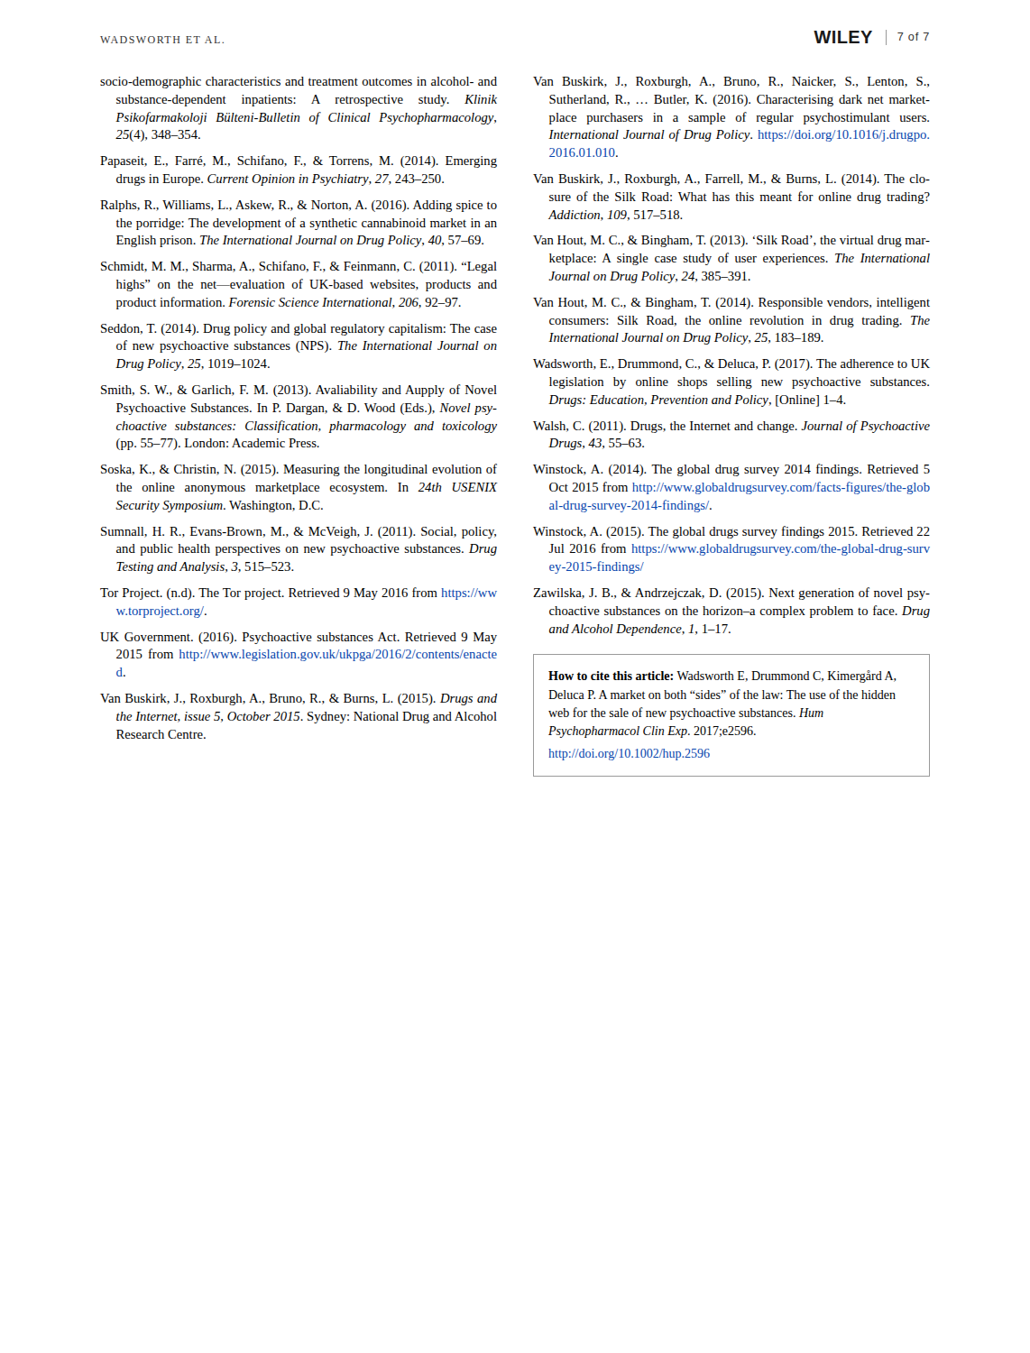WADSWORTH ET AL.
WILEY 7 of 7
socio-demographic characteristics and treatment outcomes in alcohol- and substance-dependent inpatients: A retrospective study. Klinik Psikofarmakoloji Bülteni-Bulletin of Clinical Psychopharmacology, 25(4), 348–354.
Papaseit, E., Farré, M., Schifano, F., & Torrens, M. (2014). Emerging drugs in Europe. Current Opinion in Psychiatry, 27, 243–250.
Ralphs, R., Williams, L., Askew, R., & Norton, A. (2016). Adding spice to the porridge: The development of a synthetic cannabinoid market in an English prison. The International Journal on Drug Policy, 40, 57–69.
Schmidt, M. M., Sharma, A., Schifano, F., & Feinmann, C. (2011). “Legal highs” on the net—evaluation of UK-based websites, products and product information. Forensic Science International, 206, 92–97.
Seddon, T. (2014). Drug policy and global regulatory capitalism: The case of new psychoactive substances (NPS). The International Journal on Drug Policy, 25, 1019–1024.
Smith, S. W., & Garlich, F. M. (2013). Avaliability and Aupply of Novel Psychoactive Substances. In P. Dargan, & D. Wood (Eds.), Novel psychoactive substances: Classification, pharmacology and toxicology (pp. 55–77). London: Academic Press.
Soska, K., & Christin, N. (2015). Measuring the longitudinal evolution of the online anonymous marketplace ecosystem. In 24th USENIX Security Symposium. Washington, D.C.
Sumnall, H. R., Evans-Brown, M., & McVeigh, J. (2011). Social, policy, and public health perspectives on new psychoactive substances. Drug Testing and Analysis, 3, 515–523.
Tor Project. (n.d). The Tor project. Retrieved 9 May 2016 from https://www.torproject.org/.
UK Government. (2016). Psychoactive substances Act. Retrieved 9 May 2015 from http://www.legislation.gov.uk/ukpga/2016/2/contents/enacted.
Van Buskirk, J., Roxburgh, A., Bruno, R., & Burns, L. (2015). Drugs and the Internet, issue 5, October 2015. Sydney: National Drug and Alcohol Research Centre.
Van Buskirk, J., Roxburgh, A., Bruno, R., Naicker, S., Lenton, S., Sutherland, R., … Butler, K. (2016). Characterising dark net marketplace purchasers in a sample of regular psychostimulant users. International Journal of Drug Policy. https://doi.org/10.1016/j.drugpo.2016.01.010.
Van Buskirk, J., Roxburgh, A., Farrell, M., & Burns, L. (2014). The closure of the Silk Road: What has this meant for online drug trading? Addiction, 109, 517–518.
Van Hout, M. C., & Bingham, T. (2013). ‘Silk Road’, the virtual drug marketplace: A single case study of user experiences. The International Journal on Drug Policy, 24, 385–391.
Van Hout, M. C., & Bingham, T. (2014). Responsible vendors, intelligent consumers: Silk Road, the online revolution in drug trading. The International Journal on Drug Policy, 25, 183–189.
Wadsworth, E., Drummond, C., & Deluca, P. (2017). The adherence to UK legislation by online shops selling new psychoactive substances. Drugs: Education, Prevention and Policy, [Online] 1–4.
Walsh, C. (2011). Drugs, the Internet and change. Journal of Psychoactive Drugs, 43, 55–63.
Winstock, A. (2014). The global drug survey 2014 findings. Retrieved 5 Oct 2015 from http://www.globaldrugsurvey.com/facts-figures/the-global-drug-survey-2014-findings/.
Winstock, A. (2015). The global drugs survey findings 2015. Retrieved 22 Jul 2016 from https://www.globaldrugsurvey.com/the-global-drug-survey-2015-findings/
Zawilska, J. B., & Andrzejczak, D. (2015). Next generation of novel psychoactive substances on the horizon–a complex problem to face. Drug and Alcohol Dependence, 1, 1–17.
How to cite this article: Wadsworth E, Drummond C, Kimergård A, Deluca P. A market on both “sides” of the law: The use of the hidden web for the sale of new psychoactive substances. Hum Psychopharmacol Clin Exp. 2017;e2596. http://doi.org/10.1002/hup.2596